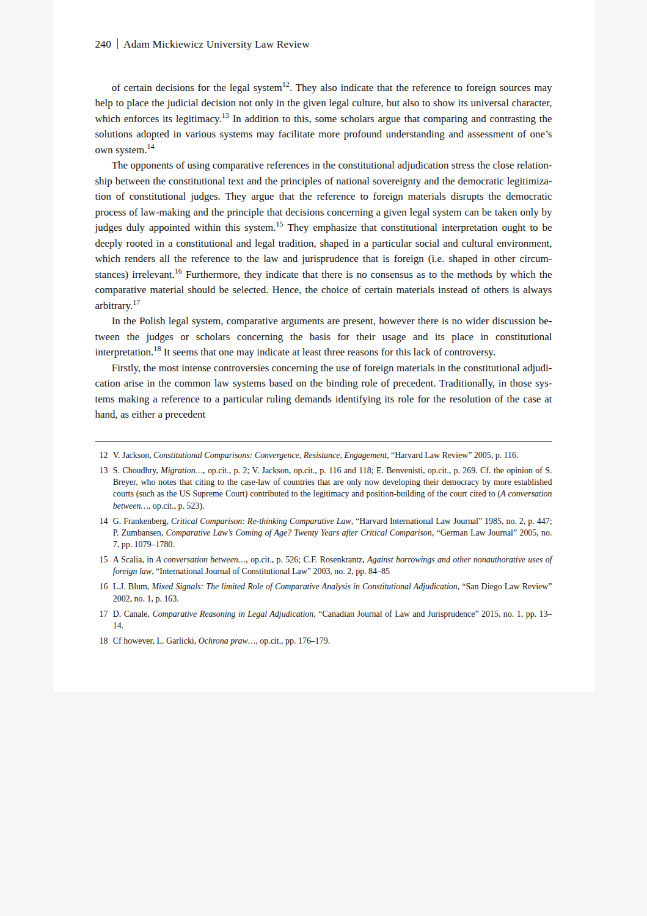240 Adam Mickiewicz University Law Review
of certain decisions for the legal system12. They also indicate that the reference to foreign sources may help to place the judicial decision not only in the given legal culture, but also to show its universal character, which enforces its legitimacy.13 In addition to this, some scholars argue that comparing and contrasting the solutions adopted in various systems may facilitate more profound understanding and assessment of one’s own system.14
The opponents of using comparative references in the constitutional adjudication stress the close relationship between the constitutional text and the principles of national sovereignty and the democratic legitimization of constitutional judges. They argue that the reference to foreign materials disrupts the democratic process of law-making and the principle that decisions concerning a given legal system can be taken only by judges duly appointed within this system.15 They emphasize that constitutional interpretation ought to be deeply rooted in a constitutional and legal tradition, shaped in a particular social and cultural environment, which renders all the reference to the law and jurisprudence that is foreign (i.e. shaped in other circumstances) irrelevant.16 Furthermore, they indicate that there is no consensus as to the methods by which the comparative material should be selected. Hence, the choice of certain materials instead of others is always arbitrary.17
In the Polish legal system, comparative arguments are present, however there is no wider discussion between the judges or scholars concerning the basis for their usage and its place in constitutional interpretation.18 It seems that one may indicate at least three reasons for this lack of controversy.
Firstly, the most intense controversies concerning the use of foreign materials in the constitutional adjudication arise in the common law systems based on the binding role of precedent. Traditionally, in those systems making a reference to a particular ruling demands identifying its role for the resolution of the case at hand, as either a precedent
V. Jackson, Constitutional Comparisons: Convergence, Resistance, Engagement, “Harvard Law Review” 2005, p. 116.
S. Choudhry, Migration…, op.cit., p. 2; V. Jackson, op.cit., p. 116 and 118; E. Benvenisti, op.cit., p. 269. Cf. the opinion of S. Breyer, who notes that citing to the case-law of countries that are only now developing their democracy by more established courts (such as the US Supreme Court) contributed to the legitimacy and position-building of the court cited to (A conversation between…, op.cit., p. 523).
G. Frankenberg, Critical Comparison: Re-thinking Comparative Law, “Harvard International Law Journal” 1985, no. 2, p. 447; P. Zumbansen, Comparative Law’s Coming of Age? Twenty Years after Critical Comparison, “German Law Journal” 2005, no. 7, pp. 1079–1780.
A Scalia, in A conversation between…, op.cit., p. 526; C.F. Rosenkrantz, Against borrowings and other nonauthorative uses of foreign law, “International Journal of Constitutional Law” 2003, no. 2, pp. 84–85
L.J. Blum, Mixed Signals: The limited Role of Comparative Analysis in Constitutional Adjudication, “San Diego Law Review” 2002, no. 1, p. 163.
D. Canale, Comparative Reasoning in Legal Adjudication, “Canadian Journal of Law and Jurisprudence” 2015, no. 1, pp. 13–14.
Cf however, L. Garlicki, Ochrona praw…, op.cit., pp. 176–179.